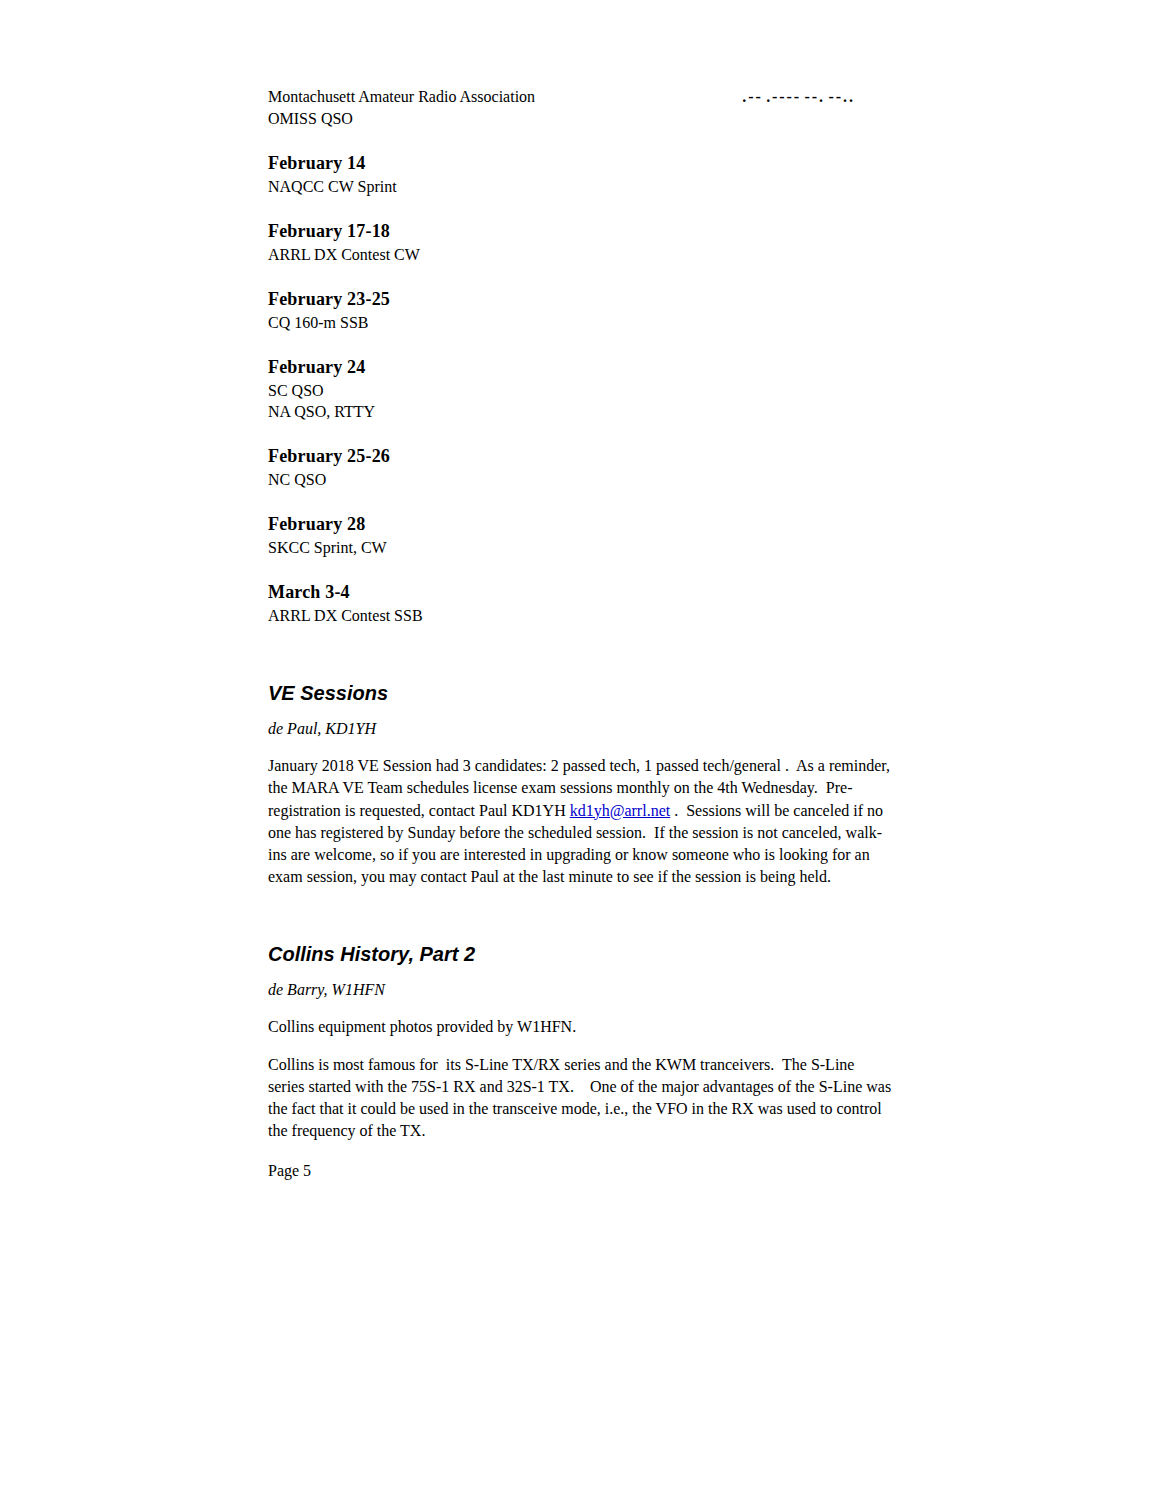Montachusett Amateur Radio Association
OMISS QSO
.--.------.--..
February 14
NAQCC CW Sprint
February 17-18
ARRL DX Contest CW
February 23-25
CQ 160-m SSB
February 24
SC QSO
NA QSO, RTTY
February 25-26
NC QSO
February 28
SKCC Sprint, CW
March 3-4
ARRL DX Contest SSB
VE Sessions
de Paul, KD1YH
January 2018 VE Session had 3 candidates: 2 passed tech, 1 passed tech/general . As a reminder, the MARA VE Team schedules license exam sessions monthly on the 4th Wednesday. Pre-registration is requested, contact Paul KD1YH kd1yh@arrl.net . Sessions will be canceled if no one has registered by Sunday before the scheduled session. If the session is not canceled, walk-ins are welcome, so if you are interested in upgrading or know someone who is looking for an exam session, you may contact Paul at the last minute to see if the session is being held.
Collins History, Part 2
de Barry, W1HFN
Collins equipment photos provided by W1HFN.
Collins is most famous for its S-Line TX/RX series and the KWM tranceivers. The S-Line series started with the 75S-1 RX and 32S-1 TX. One of the major advantages of the S-Line was the fact that it could be used in the transceive mode, i.e., the VFO in the RX was used to control the frequency of the TX.
Page 5